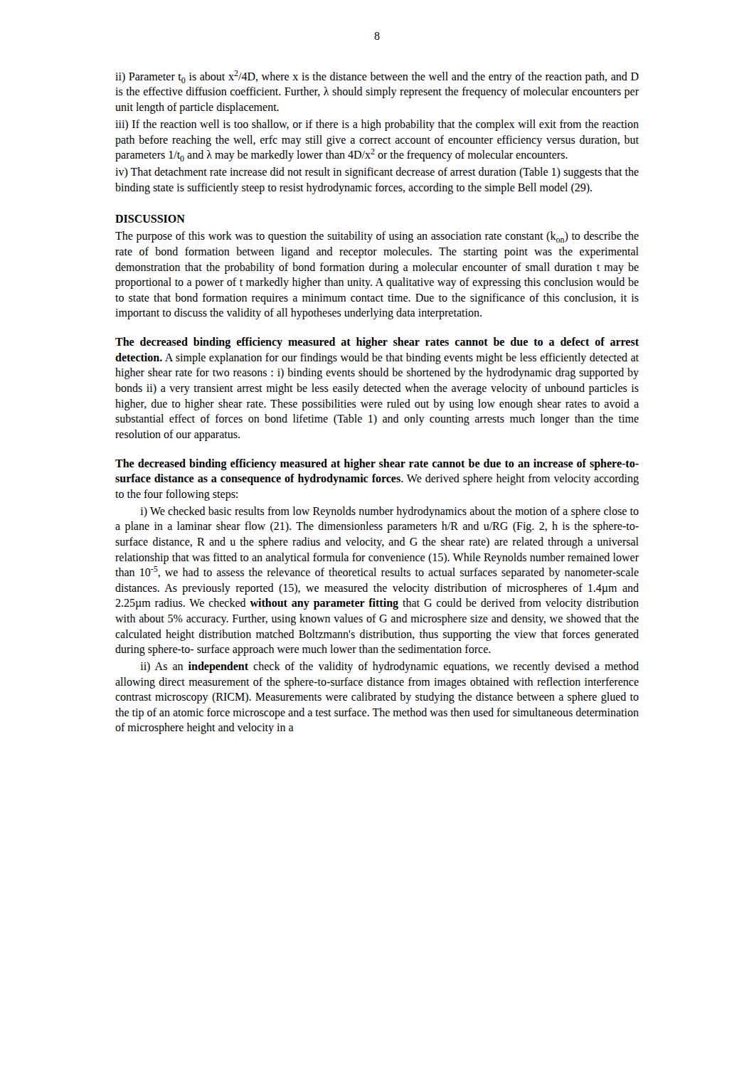8
ii) Parameter t0 is about x2/4D, where x is the distance between the well and the entry of the reaction path, and D is the effective diffusion coefficient. Further, λ should simply represent the frequency of molecular encounters per unit length of particle displacement.
iii) If the reaction well is too shallow, or if there is a high probability that the complex will exit from the reaction path before reaching the well, erfc may still give a correct account of encounter efficiency versus duration, but parameters 1/t0 and λ may be markedly lower than 4D/x2 or the frequency of molecular encounters.
iv) That detachment rate increase did not result in significant decrease of arrest duration (Table 1) suggests that the binding state is sufficiently steep to resist hydrodynamic forces, according to the simple Bell model (29).
DISCUSSION
The purpose of this work was to question the suitability of using an association rate constant (kon) to describe the rate of bond formation between ligand and receptor molecules. The starting point was the experimental demonstration that the probability of bond formation during a molecular encounter of small duration t may be proportional to a power of t markedly higher than unity. A qualitative way of expressing this conclusion would be to state that bond formation requires a minimum contact time. Due to the significance of this conclusion, it is important to discuss the validity of all hypotheses underlying data interpretation.
The decreased binding efficiency measured at higher shear rates cannot be due to a defect of arrest detection. A simple explanation for our findings would be that binding events might be less efficiently detected at higher shear rate for two reasons : i) binding events should be shortened by the hydrodynamic drag supported by bonds ii) a very transient arrest might be less easily detected when the average velocity of unbound particles is higher, due to higher shear rate. These possibilities were ruled out by using low enough shear rates to avoid a substantial effect of forces on bond lifetime (Table 1) and only counting arrests much longer than the time resolution of our apparatus.
The decreased binding efficiency measured at higher shear rate cannot be due to an increase of sphere-to-surface distance as a consequence of hydrodynamic forces. We derived sphere height from velocity according to the four following steps:
i) We checked basic results from low Reynolds number hydrodynamics about the motion of a sphere close to a plane in a laminar shear flow (21). The dimensionless parameters h/R and u/RG (Fig. 2, h is the sphere-to-surface distance, R and u the sphere radius and velocity, and G the shear rate) are related through a universal relationship that was fitted to an analytical formula for convenience (15). While Reynolds number remained lower than 10-5, we had to assess the relevance of theoretical results to actual surfaces separated by nanometer-scale distances. As previously reported (15), we measured the velocity distribution of microspheres of 1.4µm and 2.25µm radius. We checked without any parameter fitting that G could be derived from velocity distribution with about 5% accuracy. Further, using known values of G and microsphere size and density, we showed that the calculated height distribution matched Boltzmann's distribution, thus supporting the view that forces generated during sphere-to- surface approach were much lower than the sedimentation force.
ii) As an independent check of the validity of hydrodynamic equations, we recently devised a method allowing direct measurement of the sphere-to-surface distance from images obtained with reflection interference contrast microscopy (RICM). Measurements were calibrated by studying the distance between a sphere glued to the tip of an atomic force microscope and a test surface. The method was then used for simultaneous determination of microsphere height and velocity in a